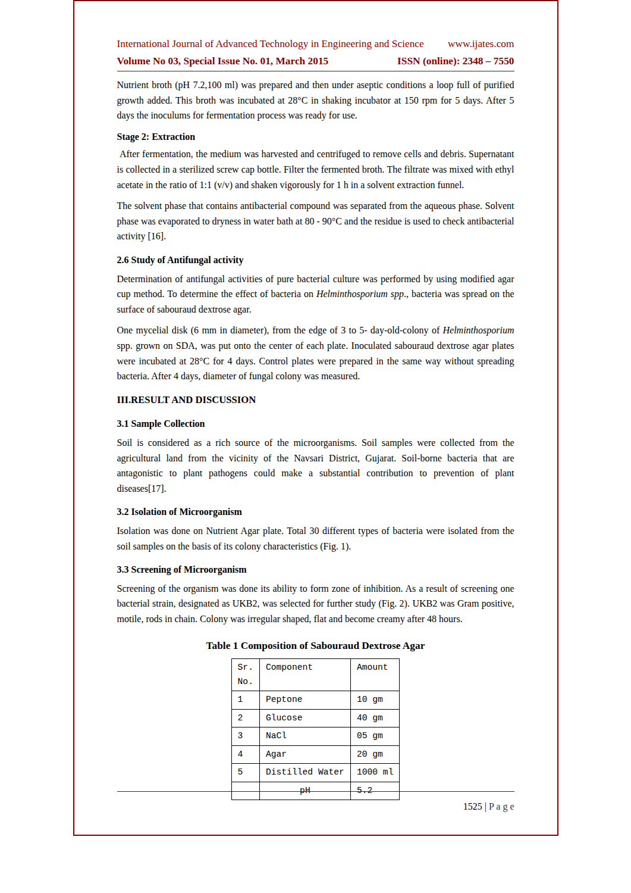International Journal of Advanced Technology in Engineering and Science www.ijates.com
Volume No 03, Special Issue No. 01, March 2015 ISSN (online): 2348 – 7550
Nutrient broth (pH 7.2,100 ml) was prepared and then under aseptic conditions a loop full of purified growth added. This broth was incubated at 28°C in shaking incubator at 150 rpm for 5 days. After 5 days the inoculums for fermentation process was ready for use.
Stage 2: Extraction
After fermentation, the medium was harvested and centrifuged to remove cells and debris. Supernatant is collected in a sterilized screw cap bottle. Filter the fermented broth. The filtrate was mixed with ethyl acetate in the ratio of 1:1 (v/v) and shaken vigorously for 1 h in a solvent extraction funnel.
The solvent phase that contains antibacterial compound was separated from the aqueous phase. Solvent phase was evaporated to dryness in water bath at 80 - 90°C and the residue is used to check antibacterial activity [16].
2.6 Study of Antifungal activity
Determination of antifungal activities of pure bacterial culture was performed by using modified agar cup method. To determine the effect of bacteria on Helminthosporium spp., bacteria was spread on the surface of sabouraud dextrose agar.
One mycelial disk (6 mm in diameter), from the edge of 3 to 5- day-old-colony of Helminthosporium spp. grown on SDA, was put onto the center of each plate. Inoculated sabouraud dextrose agar plates were incubated at 28°C for 4 days. Control plates were prepared in the same way without spreading bacteria. After 4 days, diameter of fungal colony was measured.
III.RESULT AND DISCUSSION
3.1 Sample Collection
Soil is considered as a rich source of the microorganisms. Soil samples were collected from the agricultural land from the vicinity of the Navsari District, Gujarat. Soil-borne bacteria that are antagonistic to plant pathogens could make a substantial contribution to prevention of plant diseases[17].
3.2 Isolation of Microorganism
Isolation was done on Nutrient Agar plate. Total 30 different types of bacteria were isolated from the soil samples on the basis of its colony characteristics (Fig. 1).
3.3 Screening of Microorganism
Screening of the organism was done its ability to form zone of inhibition. As a result of screening one bacterial strain, designated as UKB2, was selected for further study (Fig. 2). UKB2 was Gram positive, motile, rods in chain. Colony was irregular shaped, flat and become creamy after 48 hours.
Table 1 Composition of Sabouraud Dextrose Agar
| Sr. No. | Component | Amount |
| --- | --- | --- |
| 1 | Peptone | 10 gm |
| 2 | Glucose | 40 gm |
| 3 | NaCl | 05 gm |
| 4 | Agar | 20 gm |
| 5 | Distilled Water | 1000 ml |
| | pH | 5.2 |
1525 | P a g e